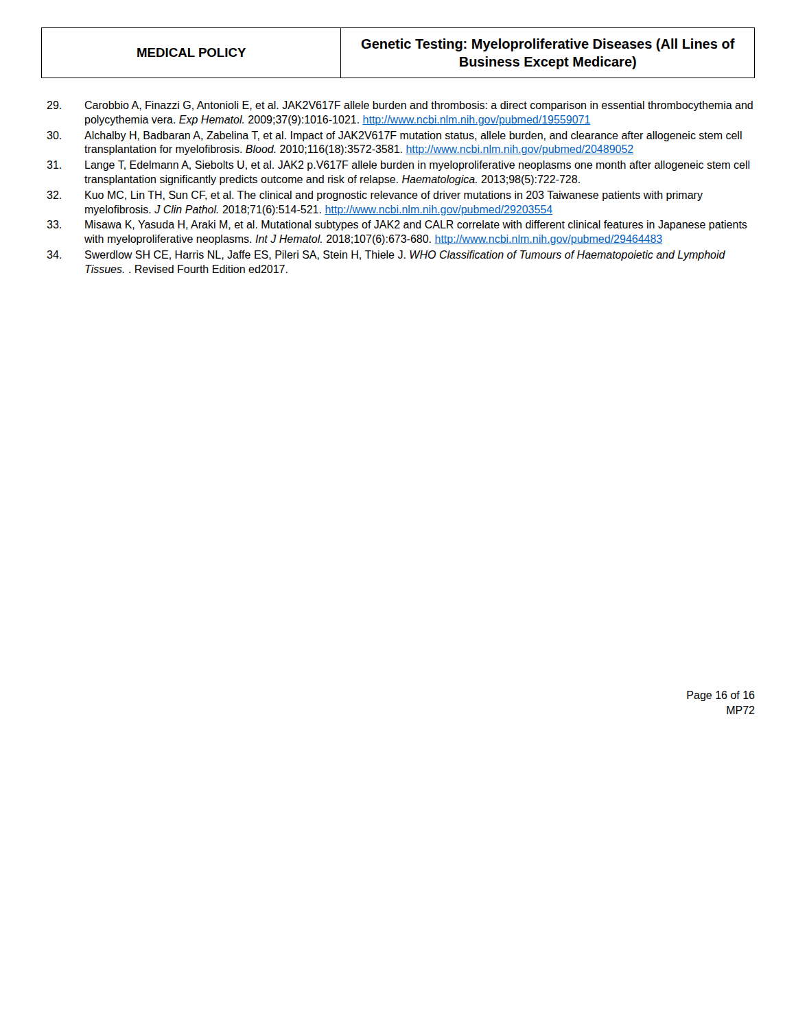| MEDICAL POLICY | Genetic Testing: Myeloproliferative Diseases (All Lines of Business Except Medicare) |
29. Carobbio A, Finazzi G, Antonioli E, et al. JAK2V617F allele burden and thrombosis: a direct comparison in essential thrombocythemia and polycythemia vera. Exp Hematol. 2009;37(9):1016-1021. http://www.ncbi.nlm.nih.gov/pubmed/19559071
30. Alchalby H, Badbaran A, Zabelina T, et al. Impact of JAK2V617F mutation status, allele burden, and clearance after allogeneic stem cell transplantation for myelofibrosis. Blood. 2010;116(18):3572-3581. http://www.ncbi.nlm.nih.gov/pubmed/20489052
31. Lange T, Edelmann A, Siebolts U, et al. JAK2 p.V617F allele burden in myeloproliferative neoplasms one month after allogeneic stem cell transplantation significantly predicts outcome and risk of relapse. Haematologica. 2013;98(5):722-728.
32. Kuo MC, Lin TH, Sun CF, et al. The clinical and prognostic relevance of driver mutations in 203 Taiwanese patients with primary myelofibrosis. J Clin Pathol. 2018;71(6):514-521. http://www.ncbi.nlm.nih.gov/pubmed/29203554
33. Misawa K, Yasuda H, Araki M, et al. Mutational subtypes of JAK2 and CALR correlate with different clinical features in Japanese patients with myeloproliferative neoplasms. Int J Hematol. 2018;107(6):673-680. http://www.ncbi.nlm.nih.gov/pubmed/29464483
34. Swerdlow SH CE, Harris NL, Jaffe ES, Pileri SA, Stein H, Thiele J. WHO Classification of Tumours of Haematopoietic and Lymphoid Tissues. . Revised Fourth Edition ed2017.
Page 16 of 16
MP72